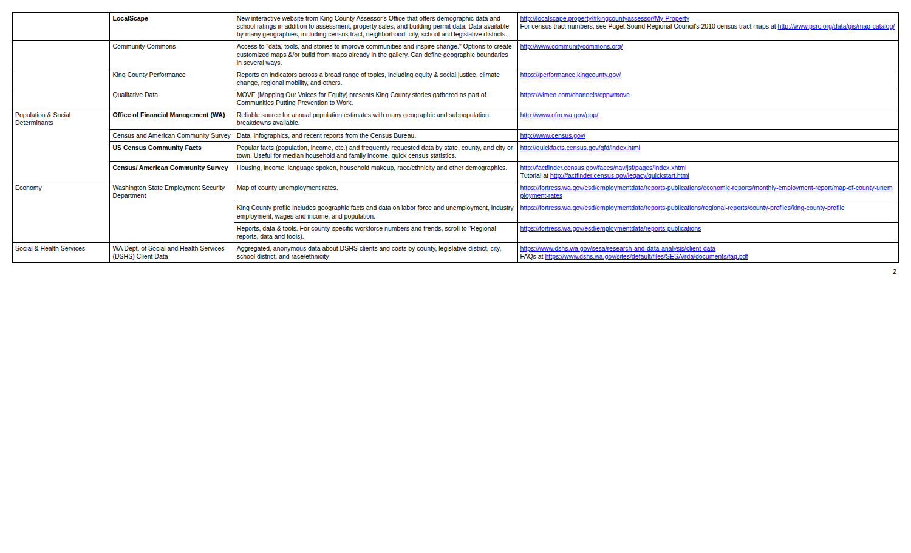| | LocalScape | New interactive website from King County Assessor's Office that offers demographic data and school ratings in addition to assessment, property sales, and building permit data. Data available by many geographies, including census tract, neighborhood, city, school and legislative districts. | http://localscape.property/#kingcountyassessor/My-Property For census tract numbers, see Puget Sound Regional Council's 2010 census tract maps at http://www.psrc.org/data/gis/map-catalog/ |
| | Community Commons | Access to "data, tools, and stories to improve communities and inspire change." Options to create customized maps &/or build from maps already in the gallery. Can define geographic boundaries in several ways. | http://www.communitycommons.org/ |
| | King County Performance | Reports on indicators across a broad range of topics, including equity & social justice, climate change, regional mobility, and others. | https://performance.kingcounty.gov/ |
| | Qualitative Data | MOVE (Mapping Our Voices for Equity) presents King County stories gathered as part of Communities Putting Prevention to Work. | https://vimeo.com/channels/cppwmove |
| Population & Social Determinants | Office of Financial Management (WA) | Reliable source for annual population estimates with many geographic and subpopulation breakdowns available. | http://www.ofm.wa.gov/pop/ |
| Census and American Community Survey | Data, infographics, and recent reports from the Census Bureau. | http://www.census.gov/ |
| US Census Community Facts | Popular facts (population, income, etc.) and frequently requested data by state, county, and city or town. Useful for median household and family income, quick census statistics. | http://quickfacts.census.gov/qfd/index.html |
| Census/ American Community Survey | Housing, income, language spoken, household makeup, race/ethnicity and other demographics. | http://factfinder.census.gov/faces/nav/jsf/pages/index.xhtml Tutorial at http://factfinder.census.gov/legacy/quickstart.html |
| Economy | Washington State Employment Security Department | Map of county unemployment rates. | https://fortress.wa.gov/esd/employmentdata/reports-publications/economic-reports/monthly-employment-report/map-of-county-unemployment-rates |
| King County profile includes geographic facts and data on labor force and unemployment, industry employment, wages and income, and population. | https://fortress.wa.gov/esd/employmentdata/reports-publications/regional-reports/county-profiles/king-county-profile |
| Reports, data & tools. For county-specific workforce numbers and trends, scroll to "Regional reports, data and tools). | https://fortress.wa.gov/esd/employmentdata/reports-publications |
| Social & Health Services | WA Dept. of Social and Health Services (DSHS) Client Data | Aggregated, anonymous data about DSHS clients and costs by county, legislative district, city, school district, and race/ethnicity | https://www.dshs.wa.gov/sesa/research-and-data-analysis/client-data FAQs at https://www.dshs.wa.gov/sites/default/files/SESA/rda/documents/faq.pdf |
2